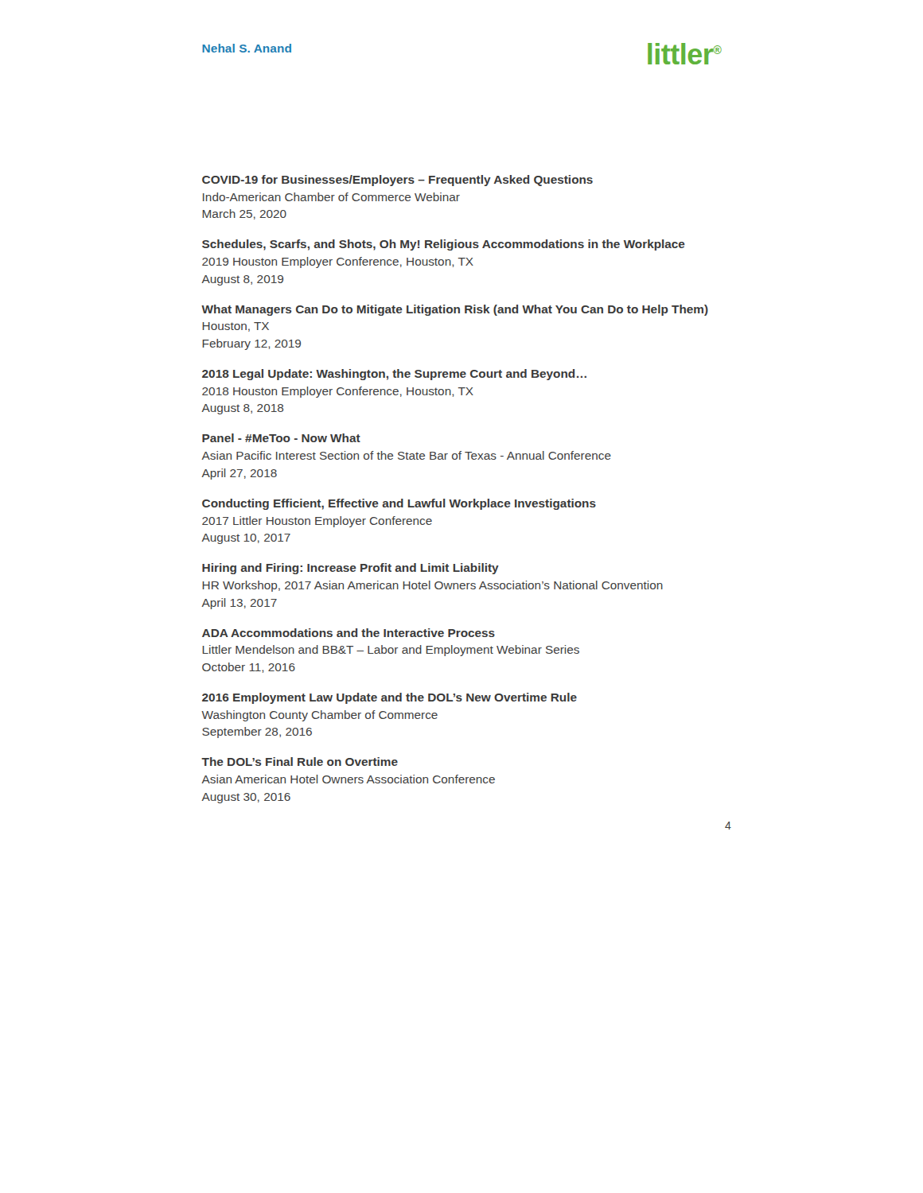Nehal S. Anand
littler®
COVID-19 for Businesses/Employers – Frequently Asked Questions Indo-American Chamber of Commerce Webinar March 25, 2020
Schedules, Scarfs, and Shots, Oh My! Religious Accommodations in the Workplace 2019 Houston Employer Conference, Houston, TX August 8, 2019
What Managers Can Do to Mitigate Litigation Risk (and What You Can Do to Help Them) Houston, TX February 12, 2019
2018 Legal Update: Washington, the Supreme Court and Beyond… 2018 Houston Employer Conference, Houston, TX August 8, 2018
Panel - #MeToo - Now What Asian Pacific Interest Section of the State Bar of Texas - Annual Conference April 27, 2018
Conducting Efficient, Effective and Lawful Workplace Investigations 2017 Littler Houston Employer Conference August 10, 2017
Hiring and Firing: Increase Profit and Limit Liability HR Workshop, 2017 Asian American Hotel Owners Association’s National Convention April 13, 2017
ADA Accommodations and the Interactive Process Littler Mendelson and BB&T – Labor and Employment Webinar Series October 11, 2016
2016 Employment Law Update and the DOL’s New Overtime Rule Washington County Chamber of Commerce September 28, 2016
The DOL’s Final Rule on Overtime Asian American Hotel Owners Association Conference August 30, 2016
4